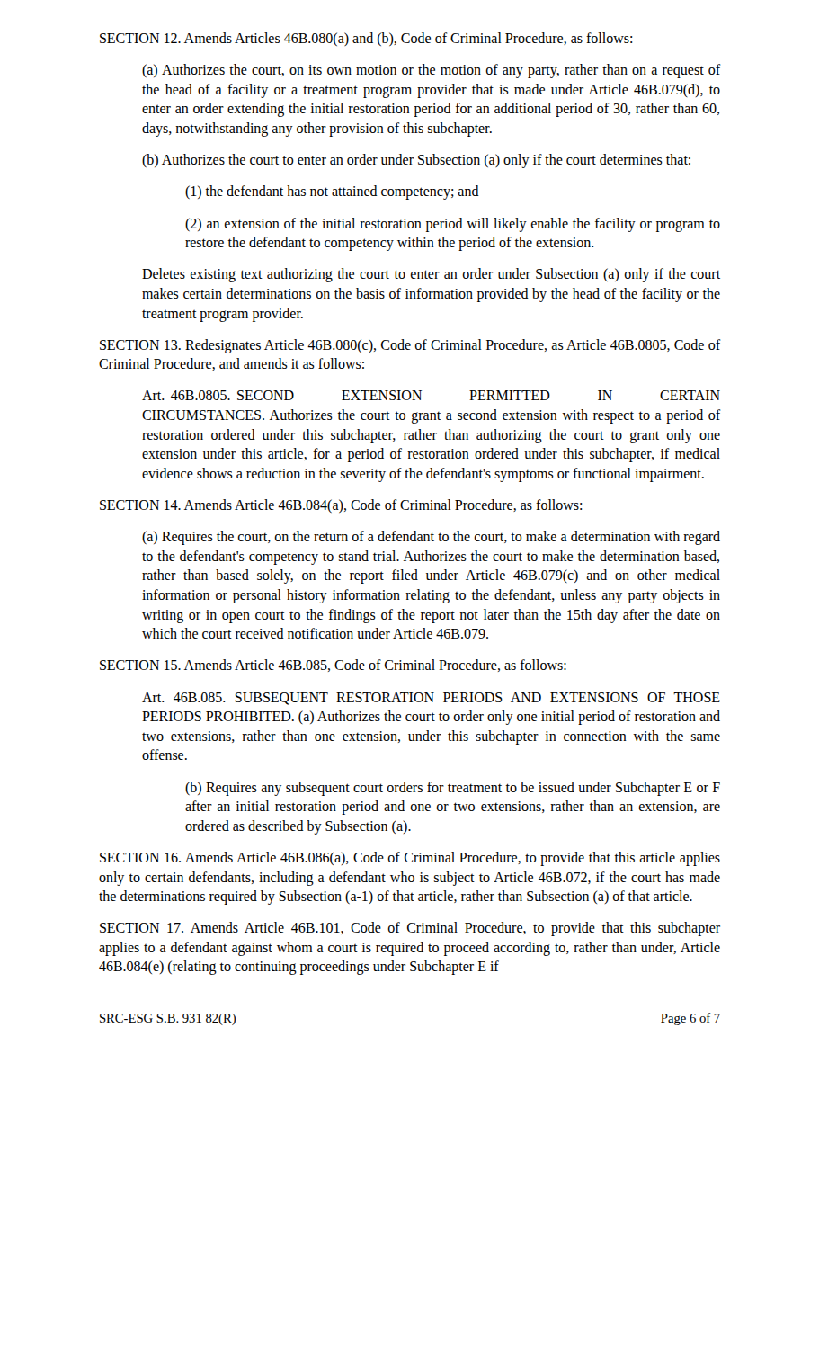SECTION 12. Amends Articles 46B.080(a) and (b), Code of Criminal Procedure, as follows:
(a) Authorizes the court, on its own motion or the motion of any party, rather than on a request of the head of a facility or a treatment program provider that is made under Article 46B.079(d), to enter an order extending the initial restoration period for an additional period of 30, rather than 60, days, notwithstanding any other provision of this subchapter.
(b) Authorizes the court to enter an order under Subsection (a) only if the court determines that:
(1) the defendant has not attained competency; and
(2) an extension of the initial restoration period will likely enable the facility or program to restore the defendant to competency within the period of the extension.
Deletes existing text authorizing the court to enter an order under Subsection (a) only if the court makes certain determinations on the basis of information provided by the head of the facility or the treatment program provider.
SECTION 13. Redesignates Article 46B.080(c), Code of Criminal Procedure, as Article 46B.0805, Code of Criminal Procedure, and amends it as follows:
Art. 46B.0805. SECOND EXTENSION PERMITTED IN CERTAIN CIRCUMSTANCES. Authorizes the court to grant a second extension with respect to a period of restoration ordered under this subchapter, rather than authorizing the court to grant only one extension under this article, for a period of restoration ordered under this subchapter, if medical evidence shows a reduction in the severity of the defendant's symptoms or functional impairment.
SECTION 14. Amends Article 46B.084(a), Code of Criminal Procedure, as follows:
(a) Requires the court, on the return of a defendant to the court, to make a determination with regard to the defendant's competency to stand trial. Authorizes the court to make the determination based, rather than based solely, on the report filed under Article 46B.079(c) and on other medical information or personal history information relating to the defendant, unless any party objects in writing or in open court to the findings of the report not later than the 15th day after the date on which the court received notification under Article 46B.079.
SECTION 15. Amends Article 46B.085, Code of Criminal Procedure, as follows:
Art. 46B.085. SUBSEQUENT RESTORATION PERIODS AND EXTENSIONS OF THOSE PERIODS PROHIBITED. (a) Authorizes the court to order only one initial period of restoration and two extensions, rather than one extension, under this subchapter in connection with the same offense.
(b) Requires any subsequent court orders for treatment to be issued under Subchapter E or F after an initial restoration period and one or two extensions, rather than an extension, are ordered as described by Subsection (a).
SECTION 16. Amends Article 46B.086(a), Code of Criminal Procedure, to provide that this article applies only to certain defendants, including a defendant who is subject to Article 46B.072, if the court has made the determinations required by Subsection (a-1) of that article, rather than Subsection (a) of that article.
SECTION 17. Amends Article 46B.101, Code of Criminal Procedure, to provide that this subchapter applies to a defendant against whom a court is required to proceed according to, rather than under, Article 46B.084(e) (relating to continuing proceedings under Subchapter E if
SRC-ESG S.B. 931 82(R)
Page 6 of 7